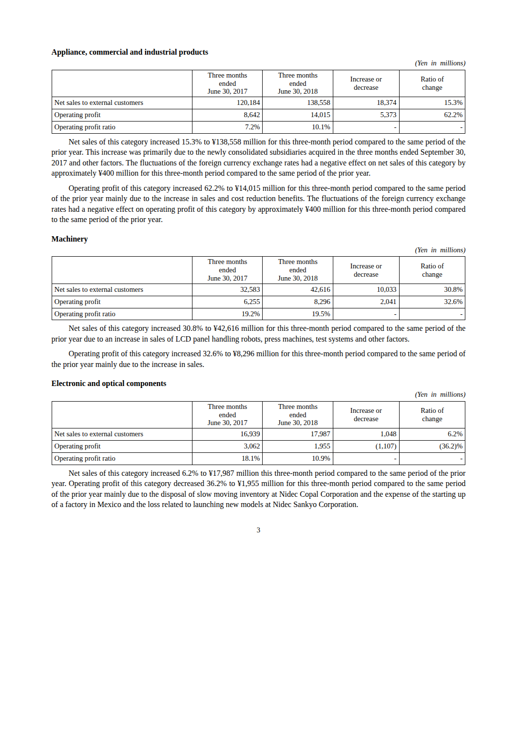Appliance, commercial and industrial products
(Yen in millions)
| | Three months ended June 30, 2017 | Three months ended June 30, 2018 | Increase or decrease | Ratio of change |
| --- | --- | --- | --- | --- |
| Net sales to external customers | 120,184 | 138,558 | 18,374 | 15.3% |
| Operating profit | 8,642 | 14,015 | 5,373 | 62.2% |
| Operating profit ratio | 7.2% | 10.1% | - | - |
Net sales of this category increased 15.3% to ¥138,558 million for this three-month period compared to the same period of the prior year. This increase was primarily due to the newly consolidated subsidiaries acquired in the three months ended September 30, 2017 and other factors. The fluctuations of the foreign currency exchange rates had a negative effect on net sales of this category by approximately ¥400 million for this three-month period compared to the same period of the prior year.
Operating profit of this category increased 62.2% to ¥14,015 million for this three-month period compared to the same period of the prior year mainly due to the increase in sales and cost reduction benefits. The fluctuations of the foreign currency exchange rates had a negative effect on operating profit of this category by approximately ¥400 million for this three-month period compared to the same period of the prior year.
Machinery
(Yen in millions)
| | Three months ended June 30, 2017 | Three months ended June 30, 2018 | Increase or decrease | Ratio of change |
| --- | --- | --- | --- | --- |
| Net sales to external customers | 32,583 | 42,616 | 10,033 | 30.8% |
| Operating profit | 6,255 | 8,296 | 2,041 | 32.6% |
| Operating profit ratio | 19.2% | 19.5% | - | - |
Net sales of this category increased 30.8% to ¥42,616 million for this three-month period compared to the same period of the prior year due to an increase in sales of LCD panel handling robots, press machines, test systems and other factors.
Operating profit of this category increased 32.6% to ¥8,296 million for this three-month period compared to the same period of the prior year mainly due to the increase in sales.
Electronic and optical components
(Yen in millions)
| | Three months ended June 30, 2017 | Three months ended June 30, 2018 | Increase or decrease | Ratio of change |
| --- | --- | --- | --- | --- |
| Net sales to external customers | 16,939 | 17,987 | 1,048 | 6.2% |
| Operating profit | 3,062 | 1,955 | (1,107) | (36.2)% |
| Operating profit ratio | 18.1% | 10.9% | - | - |
Net sales of this category increased 6.2% to ¥17,987 million this three-month period compared to the same period of the prior year. Operating profit of this category decreased 36.2% to ¥1,955 million for this three-month period compared to the same period of the prior year mainly due to the disposal of slow moving inventory at Nidec Copal Corporation and the expense of the starting up of a factory in Mexico and the loss related to launching new models at Nidec Sankyo Corporation.
3